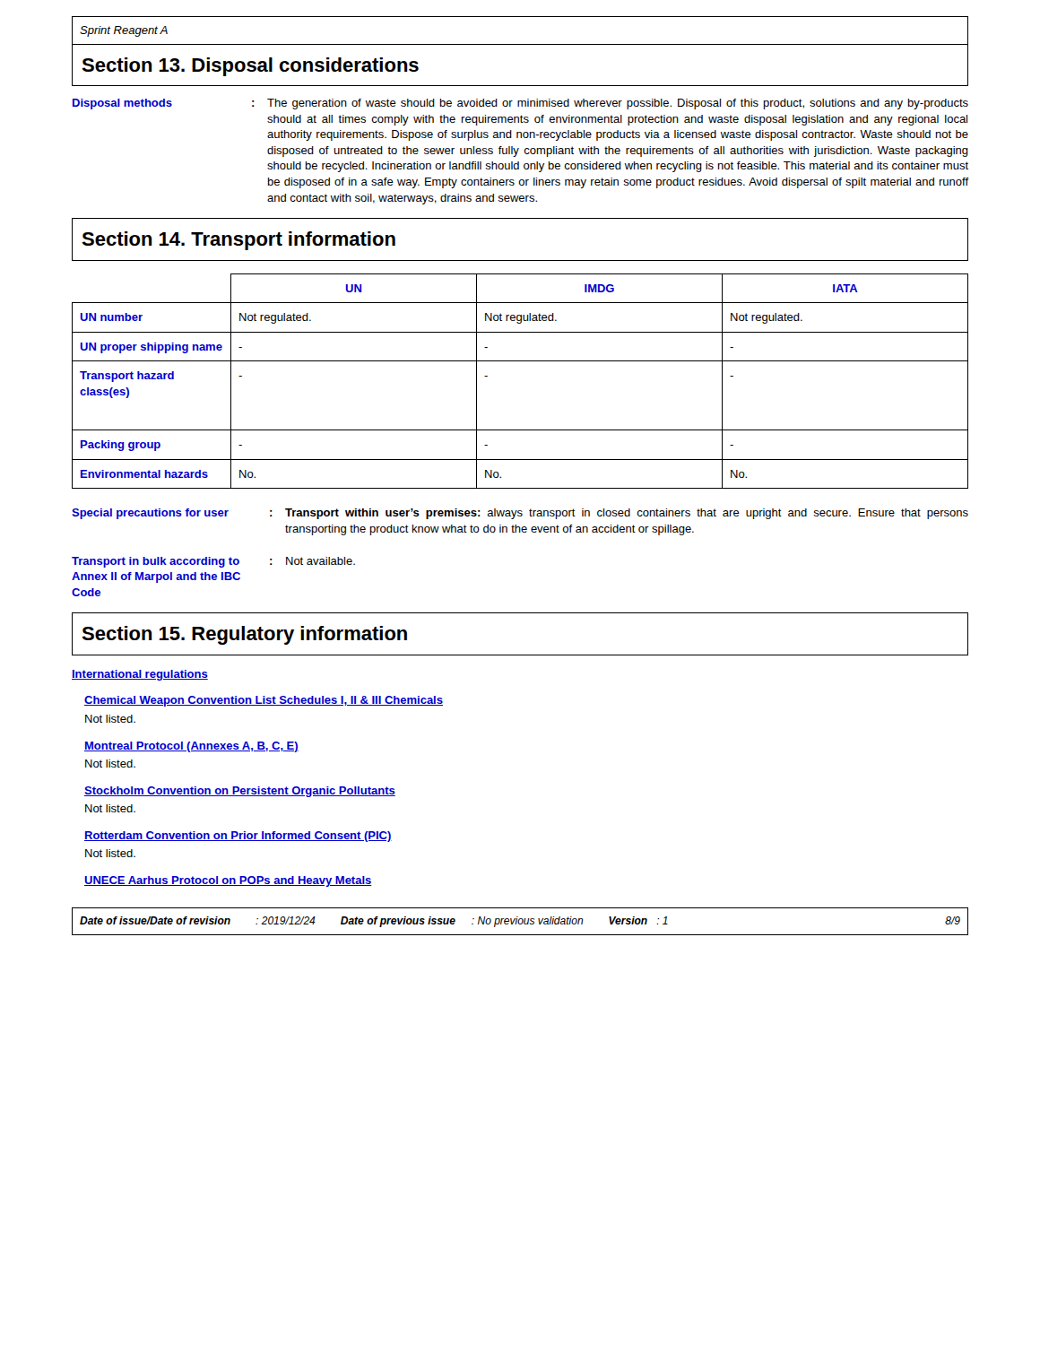Sprint Reagent A
Section 13. Disposal considerations
Disposal methods
:
The generation of waste should be avoided or minimised wherever possible. Disposal of this product, solutions and any by-products should at all times comply with the requirements of environmental protection and waste disposal legislation and any regional local authority requirements. Dispose of surplus and non-recyclable products via a licensed waste disposal contractor. Waste should not be disposed of untreated to the sewer unless fully compliant with the requirements of all authorities with jurisdiction. Waste packaging should be recycled. Incineration or landfill should only be considered when recycling is not feasible. This material and its container must be disposed of in a safe way. Empty containers or liners may retain some product residues. Avoid dispersal of spilt material and runoff and contact with soil, waterways, drains and sewers.
Section 14. Transport information
| | UN | IMDG | IATA |
| --- | --- | --- | --- |
| UN number | Not regulated. | Not regulated. | Not regulated. |
| UN proper shipping name | - | - | - |
| Transport hazard class(es) | - | - | - |
| Packing group | - | - | - |
| Environmental hazards | No. | No. | No. |
Special precautions for user
:
Transport within user’s premises: always transport in closed containers that are upright and secure. Ensure that persons transporting the product know what to do in the event of an accident or spillage.
Transport in bulk according to Annex II of Marpol and the IBC Code
:
Not available.
Section 15. Regulatory information
International regulations
Chemical Weapon Convention List Schedules I, II & III Chemicals
Not listed.
Montreal Protocol (Annexes A, B, C, E)
Not listed.
Stockholm Convention on Persistent Organic Pollutants
Not listed.
Rotterdam Convention on Prior Informed Consent (PIC)
Not listed.
UNECE Aarhus Protocol on POPs and Heavy Metals
Date of issue/Date of revision : 2019/12/24 Date of previous issue : No previous validation Version : 1 8/9